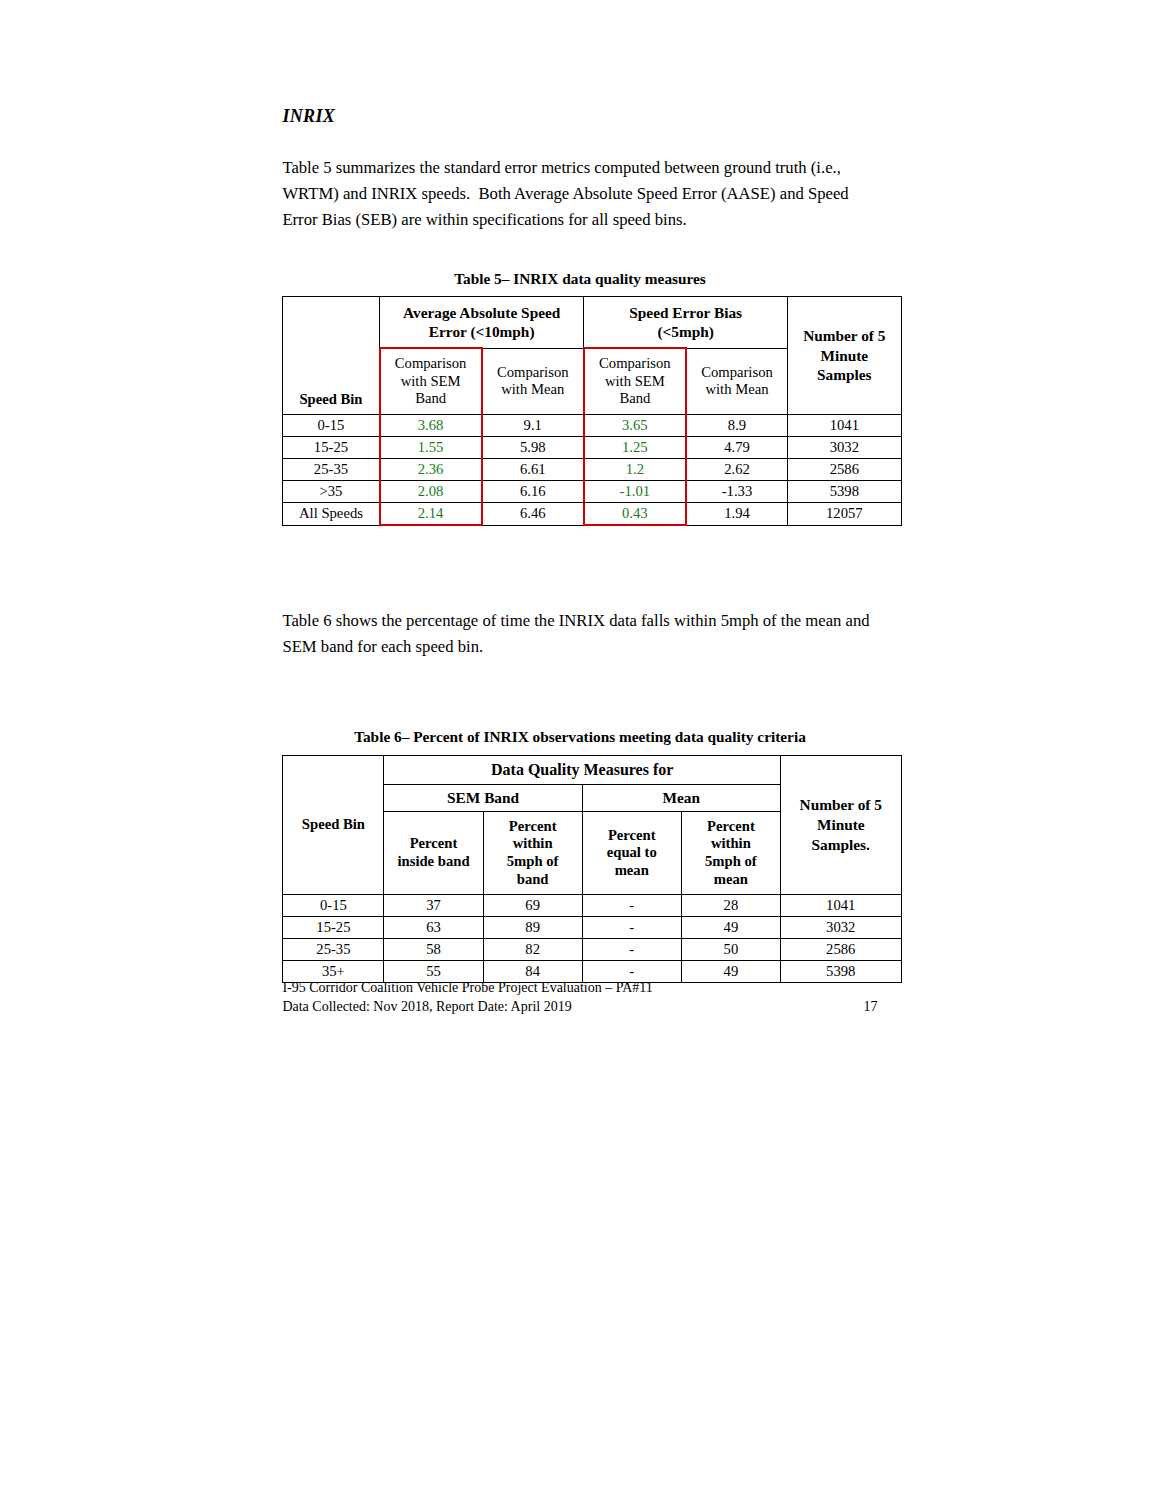INRIX
Table 5 summarizes the standard error metrics computed between ground truth (i.e., WRTM) and INRIX speeds. Both Average Absolute Speed Error (AASE) and Speed Error Bias (SEB) are within specifications for all speed bins.
Table 5– INRIX data quality measures
| Speed Bin | Average Absolute Speed Error (<10mph) | Speed Error Bias (<5mph) | Number of 5 Minute Samples |
| --- | --- | --- | --- |
| Comparison with SEM Band | Comparison with Mean | Comparison with SEM Band | Comparison with Mean |
| 0-15 | 3.68 | 9.1 | 3.65 | 8.9 | 1041 |
| 15-25 | 1.55 | 5.98 | 1.25 | 4.79 | 3032 |
| 25-35 | 2.36 | 6.61 | 1.2 | 2.62 | 2586 |
| >35 | 2.08 | 6.16 | -1.01 | -1.33 | 5398 |
| All Speeds | 2.14 | 6.46 | 0.43 | 1.94 | 12057 |
Table 6 shows the percentage of time the INRIX data falls within 5mph of the mean and SEM band for each speed bin.
Table 6– Percent of INRIX observations meeting data quality criteria
| Speed Bin | Data Quality Measures for | Number of 5 Minute Samples . |
| --- | --- | --- |
| SEM Band | Mean |
| Percent inside band | Percent within 5mph of band | Percent equal to mean | Percent within 5mph of mean |
| 0-15 | 37 | 69 | - | 28 | 1041 |
| 15-25 | 63 | 89 | - | 49 | 3032 |
| 25-35 | 58 | 82 | - | 50 | 2586 |
| 35+ | 55 | 84 | - | 49 | 5398 |
I-95 Corridor Coalition Vehicle Probe Project Evaluation – PA#11
Data Collected: Nov 2018, Report Date: April 201917